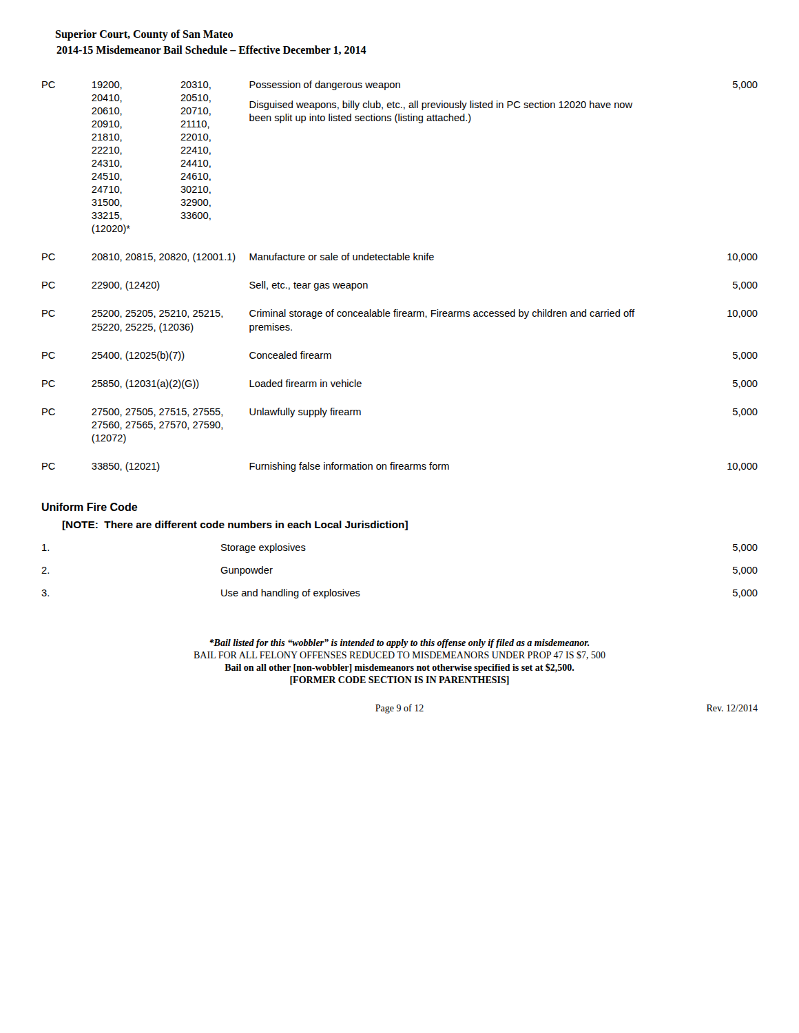Superior Court, County of San Mateo
2014-15 Misdemeanor Bail Schedule – Effective December 1, 2014
| PC | 19200, 20310, 20410, 20510, 20610, 20710, 20910, 21110, 21810, 22010, 22210, 22410, 24310, 24410, 24510, 24610, 24710, 30210, 31500, 32900, 33215, 33600, (12020)* | Possession of dangerous weapon Disguised weapons, billy club, etc., all previously listed in PC section 12020 have now been split up into listed sections (listing attached.) | 5,000 |
| PC | 20810, 20815, 20820, (12001.1) | Manufacture or sale of undetectable knife | 10,000 |
| PC | 22900, (12420) | Sell, etc., tear gas weapon | 5,000 |
| PC | 25200, 25205, 25210, 25215, 25220, 25225, (12036) | Criminal storage of concealable firearm, Firearms accessed by children and carried off premises. | 10,000 |
| PC | 25400, (12025(b)(7)) | Concealed firearm | 5,000 |
| PC | 25850, (12031(a)(2)(G)) | Loaded firearm in vehicle | 5,000 |
| PC | 27500, 27505, 27515, 27555, 27560, 27565, 27570, 27590, (12072) | Unlawfully supply firearm | 5,000 |
| PC | 33850, (12021) | Furnishing false information on firearms form | 10,000 |
Uniform Fire Code
[NOTE: There are different code numbers in each Local Jurisdiction]
| 1. | Storage explosives | 5,000 |
| 2. | Gunpowder | 5,000 |
| 3. | Use and handling of explosives | 5,000 |
*Bail listed for this “wobbler” is intended to apply to this offense only if filed as a misdemeanor.
BAIL FOR ALL FELONY OFFENSES REDUCED TO MISDEMEANORS UNDER PROP 47 IS $7, 500
Bail on all other [non-wobbler] misdemeanors not otherwise specified is set at $2,500.
[FORMER CODE SECTION IS IN PARENTHESIS]
Page 9 of 12
Rev. 12/2014